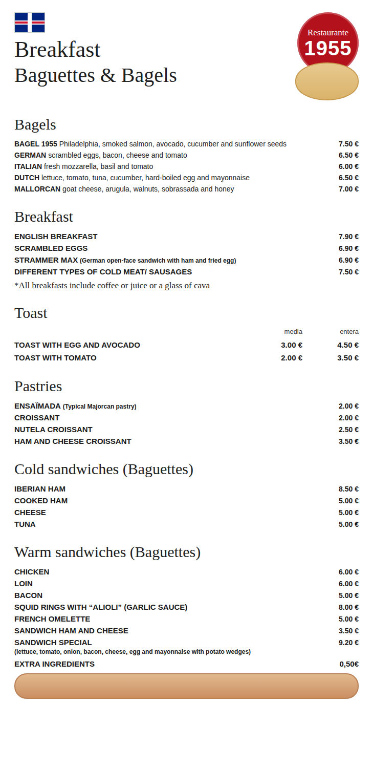Restaurante 1955
Breakfast Baguettes & Bagels
Bagels
Bagel 1955 Philadelphia, smoked salmon, avocado, cucumber and sunflower seeds 7.50 €
German scrambled eggs, bacon, cheese and tomato 6.50 €
Italian fresh mozzarella, basil and tomato 6.00 €
Dutch lettuce, tomato, tuna, cucumber, hard-boiled egg and mayonnaise 6.50 €
Mallorcan goat cheese, arugula, walnuts, sobrassada and honey 7.00 €
Breakfast
English Breakfast 7.90 €
Scrambled Eggs 6.90 €
Strammer Max (German open-face sandwich with ham and fried egg) 6.90 €
Different types of cold meat/ sausages 7.50 €
*All breakfasts include coffee or juice or a glass of cava
Toast
| | media | entera |
| --- | --- | --- |
| Toast with egg and avocado | 3.00 € | 4.50 € |
| Toast with tomato | 2.00 € | 3.50 € |
Pastries
Ensaïmada (Typical Majorcan pastry) 2.00 €
Croissant 2.00 €
Nutela Croissant 2.50 €
Ham and cheese croissant 3.50 €
Cold sandwiches (Baguettes)
Iberian Ham 8.50 €
Cooked Ham 5.00 €
Cheese 5.00 €
Tuna 5.00 €
Warm sandwiches (Baguettes)
Chicken 6.00 €
Loin 6.00 €
Bacon 5.00 €
Squid rings with “alioli” (garlic sauce) 8.00 €
French omelette 5.00 €
Sandwich ham and cheese 3.50 €
Sandwich special 9.20 €
(lettuce, tomato, onion, bacon, cheese, egg and mayonnaise with potato wedges)
EXTRA INGREDIENTS 0,50€